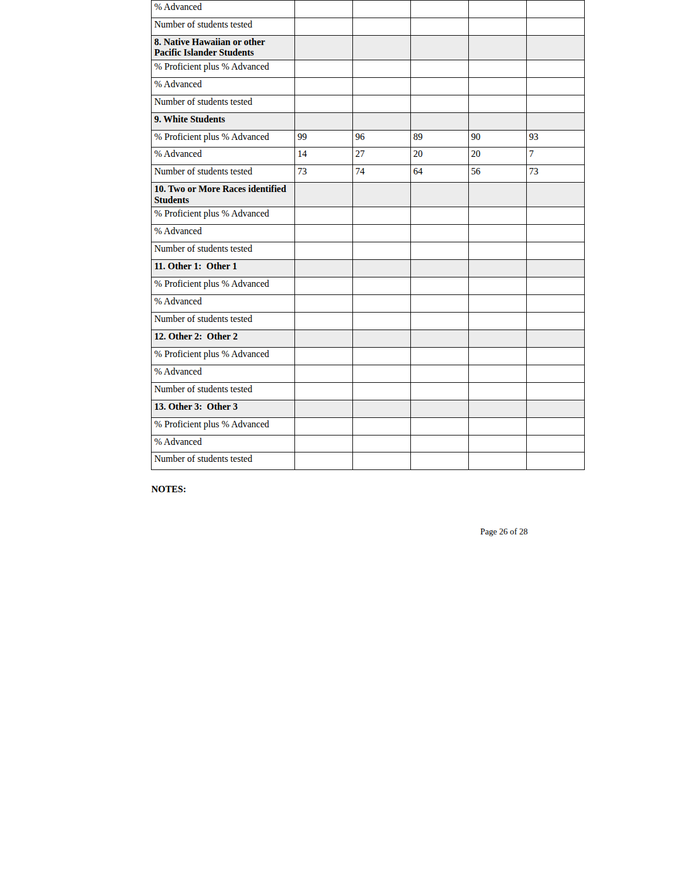| % Advanced | | | | | |
| Number of students tested | | | | | |
| 8. Native Hawaiian or other Pacific Islander Students | | | | | |
| % Proficient plus % Advanced | | | | | |
| % Advanced | | | | | |
| Number of students tested | | | | | |
| 9. White Students | | | | | |
| % Proficient plus % Advanced | 99 | 96 | 89 | 90 | 93 |
| % Advanced | 14 | 27 | 20 | 20 | 7 |
| Number of students tested | 73 | 74 | 64 | 56 | 73 |
| 10. Two or More Races identified Students | | | | | |
| % Proficient plus % Advanced | | | | | |
| % Advanced | | | | | |
| Number of students tested | | | | | |
| 11. Other 1: Other 1 | | | | | |
| % Proficient plus % Advanced | | | | | |
| % Advanced | | | | | |
| Number of students tested | | | | | |
| 12. Other 2: Other 2 | | | | | |
| % Proficient plus % Advanced | | | | | |
| % Advanced | | | | | |
| Number of students tested | | | | | |
| 13. Other 3: Other 3 | | | | | |
| % Proficient plus % Advanced | | | | | |
| % Advanced | | | | | |
| Number of students tested | | | | | |
NOTES:
Page 26 of 28